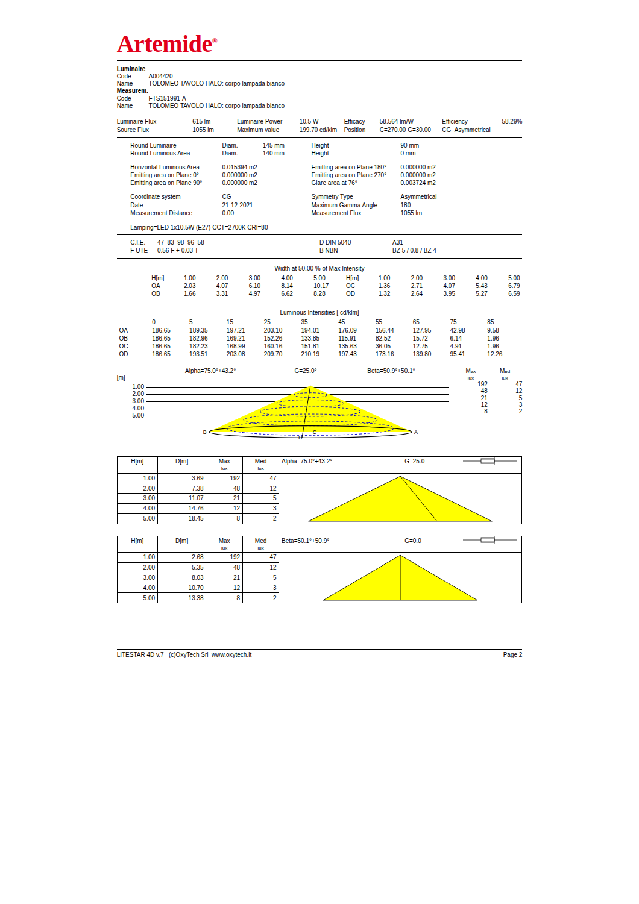Artemide®
| Luminaire |
| Code | A004420 |
| Name | TOLOMEO TAVOLO HALO: corpo lampada bianco |
| Measurem. |
| Code | FTS151991-A |
| Name | TOLOMEO TAVOLO HALO: corpo lampada bianco |
| Luminaire Flux | 615 lm | Luminaire Power | 10.5 W | Efficacy | 58.564 lm/W | Efficiency | 58.29% |
| Source Flux | 1055 lm | Maximum value | 199.70 cd/klm | Position | C=270.00 G=30.00 | CG Asymmetrical |
| Round Luminaire | Diam. | 145 mm | Height | 90 mm |
| Round Luminous Area | Diam. | 140 mm | Height | 0 mm |
| Horizontal Luminous Area | 0.015394 m2 | Emitting area on Plane 180° | 0.000000 m2 |
| Emitting area on Plane 0° | 0.000000 m2 | Emitting area on Plane 270° | 0.000000 m2 |
| Emitting area on Plane 90° | 0.000000 m2 | Glare area at 76° | 0.003724 m2 |
| Coordinate system | CG | Symmetry Type | Asymmetrical |
| Date | 21-12-2021 | Maximum Gamma Angle | 180 |
| Measurement Distance | 0.00 | Measurement Flux | 1055 lm |
Lamping=LED 1x10.5W (E27) CCT=2700K CRI=80
| C.I.E. | 47 83 98 96 58 | D DIN 5040 | A31 |
| F UTE | 0.56 F + 0.03 T | B NBN | BZ 5 / 0.8 / BZ 4 |
Width at 50.00 % of Max Intensity
| | H[m] | 1.00 | 2.00 | 3.00 | 4.00 | 5.00 | H[m] | 1.00 | 2.00 | 3.00 | 4.00 | 5.00 |
| | OA | 2.03 | 4.07 | 6.10 | 8.14 | 10.17 | OC | 1.36 | 2.71 | 4.07 | 5.43 | 6.79 |
| | OB | 1.66 | 3.31 | 4.97 | 6.62 | 8.28 | OD | 1.32 | 2.64 | 3.95 | 5.27 | 6.59 |
Luminous Intensities [ cd/klm]
| | 0 | 5 | 15 | 25 | 35 | 45 | 55 | 65 | 75 | 85 |
| OA | 186.65 | 189.35 | 197.21 | 203.10 | 194.01 | 176.09 | 156.44 | 127.95 | 42.98 | 9.58 |
| OB | 186.65 | 182.96 | 169.21 | 152.26 | 133.85 | 115.91 | 82.52 | 15.72 | 6.14 | 1.96 |
| OC | 186.65 | 182.23 | 168.99 | 160.16 | 151.81 | 135.63 | 36.05 | 12.75 | 4.91 | 1.96 |
| OD | 186.65 | 193.51 | 203.08 | 209.70 | 210.19 | 197.43 | 173.16 | 139.80 | 95.41 | 12.26 |
Alpha=75.0°+43.2° G=25.0° Beta=50.9°+50.1°
[m]
| M ax lux | M ed lux |
| 192 | 47 |
| 48 | 12 |
| 21 | 5 |
| 12 | 3 |
| 8 | 2 |
1.00
2.00
3.00
4.00
5.00
B A C D
| H[m] | D[m] | Max lux | Med lux | Alpha=75.0°+43.2° G=25.0 |
| --- | --- | --- | --- | --- |
| 1.00 | 3.69 | 192 | 47 | |
| 2.00 | 7.38 | 48 | 12 |
| 3.00 | 11.07 | 21 | 5 |
| 4.00 | 14.76 | 12 | 3 |
| 5.00 | 18.45 | 8 | 2 |
| H[m] | D[m] | Max lux | Med lux | Beta=50.1°+50.9° G=0.0 |
| --- | --- | --- | --- | --- |
| 1.00 | 2.68 | 192 | 47 | |
| 2.00 | 5.35 | 48 | 12 |
| 3.00 | 8.03 | 21 | 5 |
| 4.00 | 10.70 | 12 | 3 |
| 5.00 | 13.38 | 8 | 2 |
LITESTAR 4D v.7 (c)OxyTech Srl www.oxytech.it Page 2